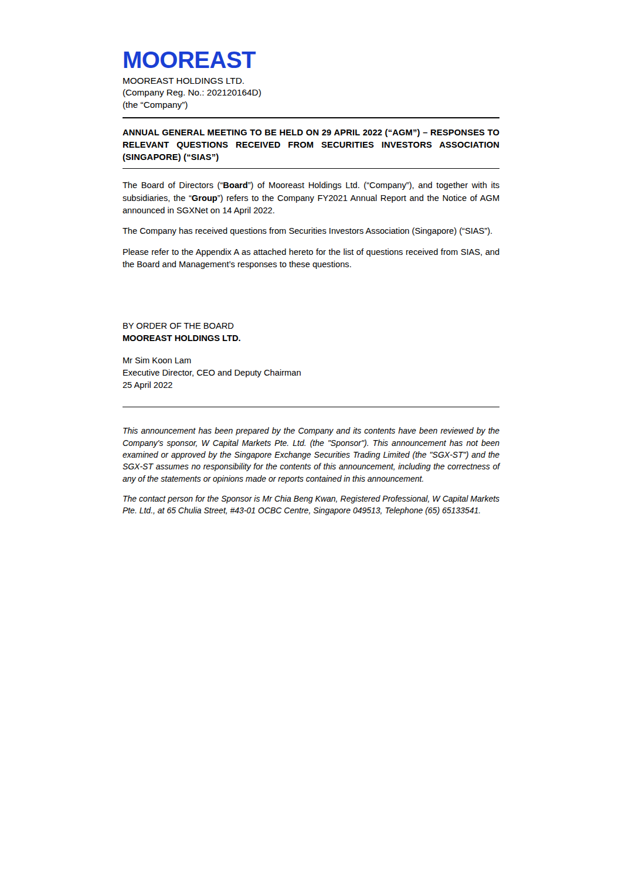MOOREAST
MOOREAST HOLDINGS LTD.
(Company Reg. No.: 202120164D)
(the “Company”)
ANNUAL GENERAL MEETING TO BE HELD ON 29 APRIL 2022 (“AGM”) – RESPONSES TO RELEVANT QUESTIONS RECEIVED FROM SECURITIES INVESTORS ASSOCIATION (SINGAPORE) (“SIAS”)
The Board of Directors (“Board”) of Mooreast Holdings Ltd. (“Company”), and together with its subsidiaries, the “Group”) refers to the Company FY2021 Annual Report and the Notice of AGM announced in SGXNet on 14 April 2022.
The Company has received questions from Securities Investors Association (Singapore) (“SIAS”).
Please refer to the Appendix A as attached hereto for the list of questions received from SIAS, and the Board and Management’s responses to these questions.
BY ORDER OF THE BOARD
MOOREAST HOLDINGS LTD.
Mr Sim Koon Lam
Executive Director, CEO and Deputy Chairman
25 April 2022
This announcement has been prepared by the Company and its contents have been reviewed by the Company's sponsor, W Capital Markets Pte. Ltd. (the "Sponsor"). This announcement has not been examined or approved by the Singapore Exchange Securities Trading Limited (the "SGX-ST") and the SGX-ST assumes no responsibility for the contents of this announcement, including the correctness of any of the statements or opinions made or reports contained in this announcement.
The contact person for the Sponsor is Mr Chia Beng Kwan, Registered Professional, W Capital Markets Pte. Ltd., at 65 Chulia Street, #43-01 OCBC Centre, Singapore 049513, Telephone (65) 65133541.